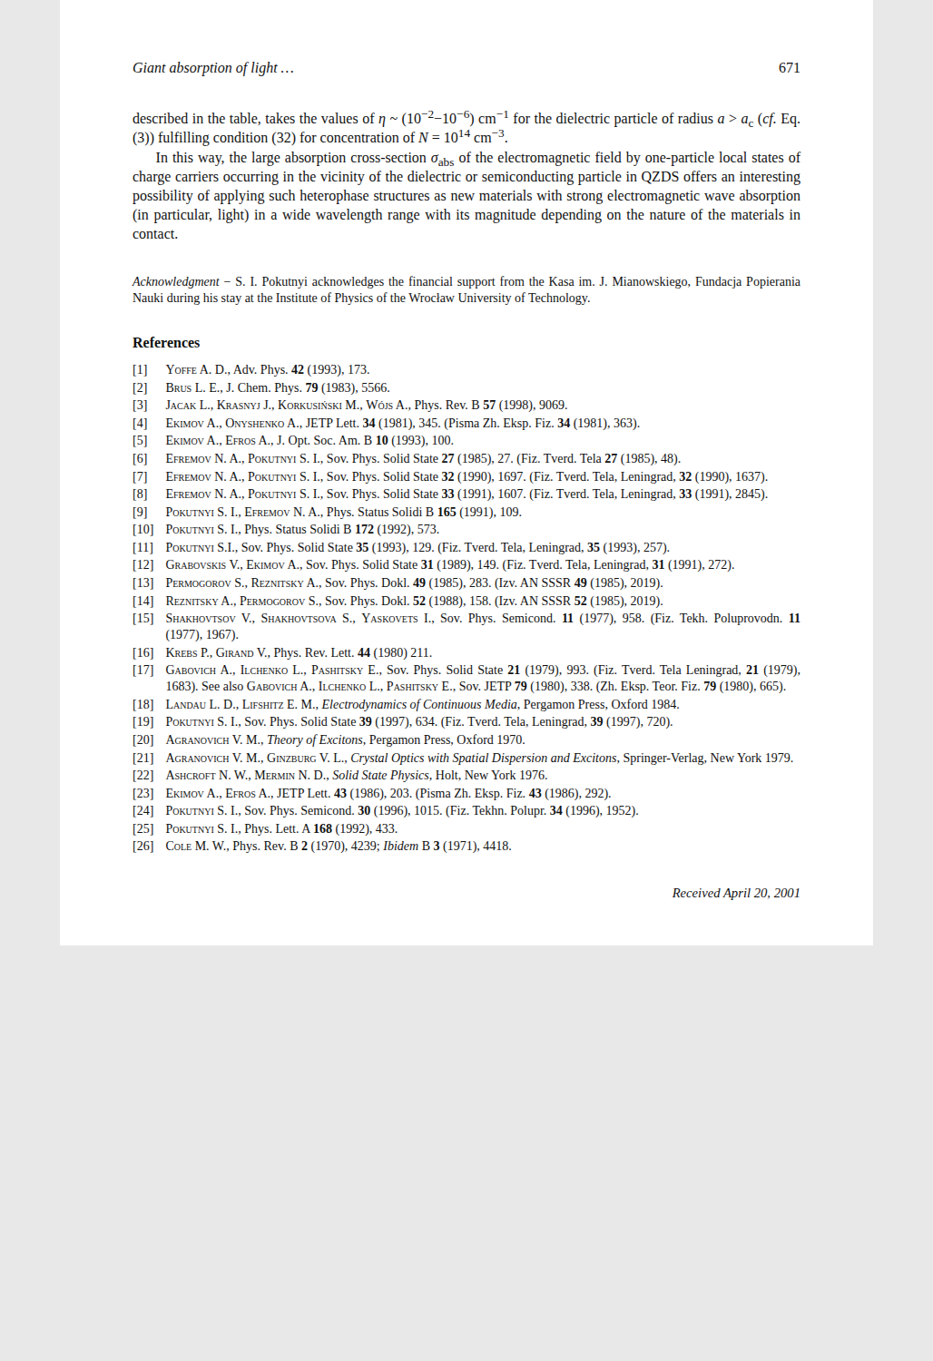Giant absorption of light … 671
described in the table, takes the values of η ~ (10−2−10−6) cm−1 for the dielectric particle of radius a > ac (cf. Eq. (3)) fulfilling condition (32) for concentration of N = 1014 cm−3.
In this way, the large absorption cross-section σabs of the electromagnetic field by one-particle local states of charge carriers occurring in the vicinity of the dielectric or semiconducting particle in QZDS offers an interesting possibility of applying such heterophase structures as new materials with strong electromagnetic wave absorption (in particular, light) in a wide wavelength range with its magnitude depending on the nature of the materials in contact.
Acknowledgment − S. I. Pokutnyi acknowledges the financial support from the Kasa im. J. Mianowskiego, Fundacja Popierania Nauki during his stay at the Institute of Physics of the Wrocław University of Technology.
References
[1] Yoffe A. D., Adv. Phys. 42 (1993), 173.
[2] Brus L. E., J. Chem. Phys. 79 (1983), 5566.
[3] Jacak L., Krasnyj J., Korkusiński M., Wójs A., Phys. Rev. B 57 (1998), 9069.
[4] Ekimov A., Onyshenko A., JETP Lett. 34 (1981), 345. (Pisma Zh. Eksp. Fiz. 34 (1981), 363).
[5] Ekimov A., Efros A., J. Opt. Soc. Am. B 10 (1993), 100.
[6] Efremov N. A., Pokutnyi S. I., Sov. Phys. Solid State 27 (1985), 27. (Fiz. Tverd. Tela 27 (1985), 48).
[7] Efremov N. A., Pokutnyi S. I., Sov. Phys. Solid State 32 (1990), 1697. (Fiz. Tverd. Tela, Leningrad, 32 (1990), 1637).
[8] Efremov N. A., Pokutnyi S. I., Sov. Phys. Solid State 33 (1991), 1607. (Fiz. Tverd. Tela, Leningrad, 33 (1991), 2845).
[9] Pokutnyi S. I., Efremov N. A., Phys. Status Solidi B 165 (1991), 109.
[10] Pokutnyi S. I., Phys. Status Solidi B 172 (1992), 573.
[11] Pokutnyi S.I., Sov. Phys. Solid State 35 (1993), 129. (Fiz. Tverd. Tela, Leningrad, 35 (1993), 257).
[12] Grabovskis V., Ekimov A., Sov. Phys. Solid State 31 (1989), 149. (Fiz. Tverd. Tela, Leningrad, 31 (1991), 272).
[13] Permogorov S., Reznitsky A., Sov. Phys. Dokl. 49 (1985), 283. (Izv. AN SSSR 49 (1985), 2019).
[14] Reznitsky A., Permogorov S., Sov. Phys. Dokl. 52 (1988), 158. (Izv. AN SSSR 52 (1985), 2019).
[15] Shakhovtsov V., Shakhovtsova S., Yaskovets I., Sov. Phys. Semicond. 11 (1977), 958. (Fiz. Tekh. Poluprovodn. 11 (1977), 1967).
[16] Krebs P., Girand V., Phys. Rev. Lett. 44 (1980) 211.
[17] Gabovich A., Ilchenko L., Pashitsky E., Sov. Phys. Solid State 21 (1979), 993. (Fiz. Tverd. Tela Leningrad, 21 (1979), 1683). See also Gabovich A., Ilchenko L., Pashitsky E., Sov. JETP 79 (1980), 338. (Zh. Eksp. Teor. Fiz. 79 (1980), 665).
[18] Landau L. D., Lifshitz E. M., Electrodynamics of Continuous Media, Pergamon Press, Oxford 1984.
[19] Pokutnyi S. I., Sov. Phys. Solid State 39 (1997), 634. (Fiz. Tverd. Tela, Leningrad, 39 (1997), 720).
[20] Agranovich V. M., Theory of Excitons, Pergamon Press, Oxford 1970.
[21] Agranovich V. M., Ginzburg V. L., Crystal Optics with Spatial Dispersion and Excitons, Springer-Verlag, New York 1979.
[22] Ashcroft N. W., Mermin N. D., Solid State Physics, Holt, New York 1976.
[23] Ekimov A., Efros A., JETP Lett. 43 (1986), 203. (Pisma Zh. Eksp. Fiz. 43 (1986), 292).
[24] Pokutnyi S. I., Sov. Phys. Semicond. 30 (1996), 1015. (Fiz. Tekhn. Polupr. 34 (1996), 1952).
[25] Pokutnyi S. I., Phys. Lett. A 168 (1992), 433.
[26] Cole M. W., Phys. Rev. B 2 (1970), 4239; Ibidem B 3 (1971), 4418.
Received April 20, 2001